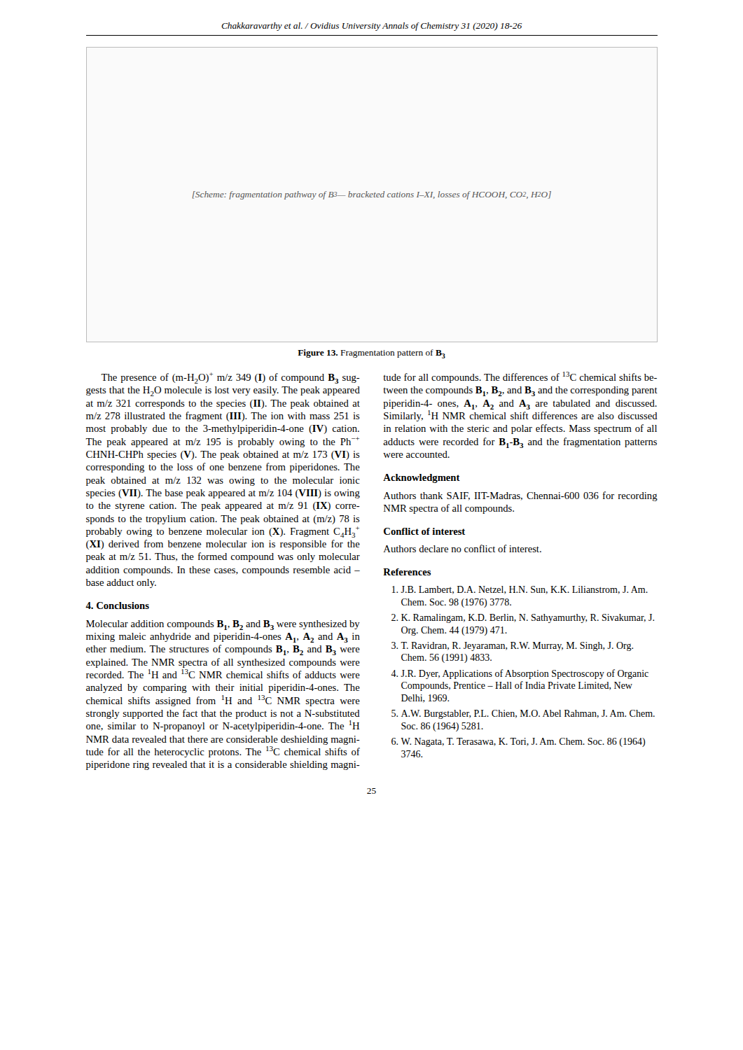Chakkaravarthy et al. / Ovidius University Annals of Chemistry 31 (2020) 18-26
[Scheme: fragmentation pathway of B3 — bracketed cations I–XI, losses of HCOOH, CO2, H2O]
Figure 13. Fragmentation pattern of B3
The presence of (m-H2O)+ m/z 349 (I) of compound B3 suggests that the H2O molecule is lost very easily. The peak appeared at m/z 321 corresponds to the species (II). The peak obtained at m/z 278 illustrated the fragment (III). The ion with mass 251 is most probably due to the 3-methylpiperidin-4-one (IV) cation. The peak appeared at m/z 195 is probably owing to the Ph−+ CHNH-CHPh species (V). The peak obtained at m/z 173 (VI) is corresponding to the loss of one benzene from piperidones. The peak obtained at m/z 132 was owing to the molecular ionic species (VII). The base peak appeared at m/z 104 (VIII) is owing to the styrene cation. The peak appeared at m/z 91 (IX) corresponds to the tropylium cation. The peak obtained at (m/z) 78 is probably owing to benzene molecular ion (X). Fragment C4H3+ (XI) derived from benzene molecular ion is responsible for the peak at m/z 51. Thus, the formed compound was only molecular addition compounds. In these cases, compounds resemble acid – base adduct only.
4. Conclusions
Molecular addition compounds B1, B2 and B3 were synthesized by mixing maleic anhydride and piperidin-4-ones A1, A2 and A3 in ether medium. The structures of compounds B1, B2 and B3 were explained. The NMR spectra of all synthesized compounds were recorded. The 1H and 13C NMR chemical shifts of adducts were analyzed by comparing with their initial piperidin-4-ones. The chemical shifts assigned from 1H and 13C NMR spectra were strongly supported the fact that the product is not a N-substituted one, similar to N-propanoyl or N-acetylpiperidin-4-one. The 1H NMR data revealed that there are considerable deshielding magnitude for all the heterocyclic protons. The 13C chemical shifts of piperidone ring revealed that it is a considerable shielding magnitude for all compounds. The differences of 13C chemical shifts between the compounds B1, B2, and B3 and the corresponding parent piperidin-4- ones, A1, A2 and A3 are tabulated and discussed. Similarly, 1H NMR chemical shift differences are also discussed in relation with the steric and polar effects. Mass spectrum of all adducts were recorded for B1-B3 and the fragmentation patterns were accounted.
Acknowledgment
Authors thank SAIF, IIT-Madras, Chennai-600 036 for recording NMR spectra of all compounds.
Conflict of interest
Authors declare no conflict of interest.
References
J.B. Lambert, D.A. Netzel, H.N. Sun, K.K. Lilianstrom, J. Am. Chem. Soc. 98 (1976) 3778.
K. Ramalingam, K.D. Berlin, N. Sathyamurthy, R. Sivakumar, J. Org. Chem. 44 (1979) 471.
T. Ravidran, R. Jeyaraman, R.W. Murray, M. Singh, J. Org. Chem. 56 (1991) 4833.
J.R. Dyer, Applications of Absorption Spectroscopy of Organic Compounds, Prentice – Hall of India Private Limited, New Delhi, 1969.
A.W. Burgstabler, P.L. Chien, M.O. Abel Rahman, J. Am. Chem. Soc. 86 (1964) 5281.
W. Nagata, T. Terasawa, K. Tori, J. Am. Chem. Soc. 86 (1964) 3746.
25